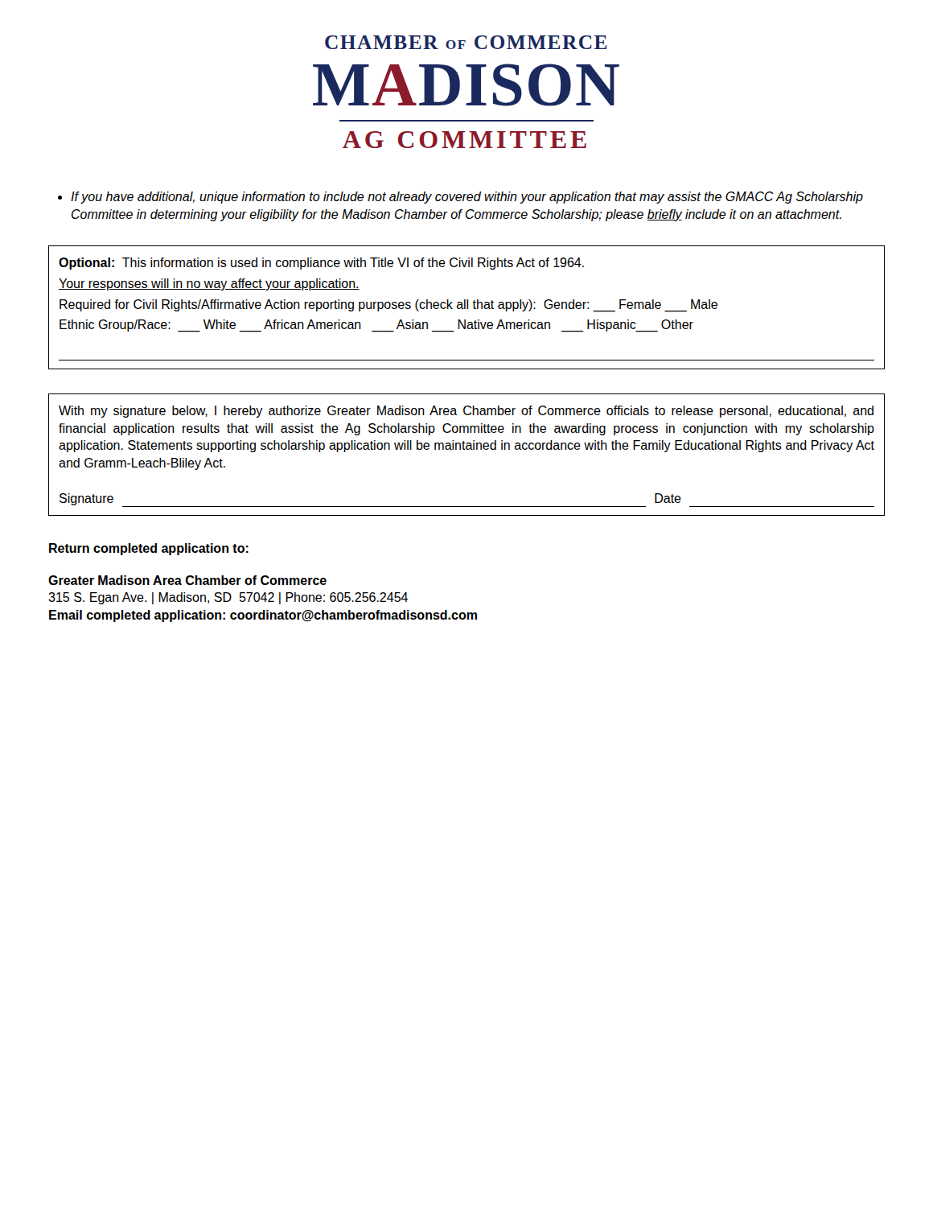CHAMBER OF COMMERCE
MADISON
AG COMMITTEE
If you have additional, unique information to include not already covered within your application that may assist the GMACC Ag Scholarship Committee in determining your eligibility for the Madison Chamber of Commerce Scholarship; please briefly include it on an attachment.
Optional: This information is used in compliance with Title VI of the Civil Rights Act of 1964.
Your responses will in no way affect your application.
Required for Civil Rights/Affirmative Action reporting purposes (check all that apply): Gender: ___ Female ___ Male
Ethnic Group/Race: ___ White ___ African American ___ Asian ___ Native American ___ Hispanic___ Other
With my signature below, I hereby authorize Greater Madison Area Chamber of Commerce officials to release personal, educational, and financial application results that will assist the Ag Scholarship Committee in the awarding process in conjunction with my scholarship application. Statements supporting scholarship application will be maintained in accordance with the Family Educational Rights and Privacy Act and Gramm-Leach-Bliley Act.
Signature Date
Return completed application to:
Greater Madison Area Chamber of Commerce
315 S. Egan Ave. | Madison, SD 57042 | Phone: 605.256.2454
Email completed application: coordinator@chamberofmadisonsd.com